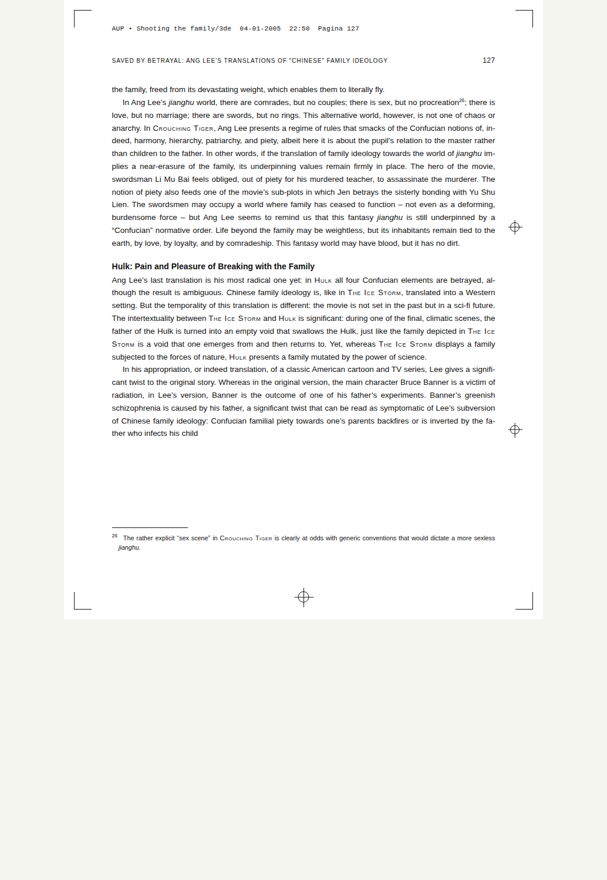AUP • Shooting the family/3de 04-01-2005 22:50 Pagina 127
Saved by Betrayal: Ang Lee’s Translations of “Chinese” Family Ideology 127
the family, freed from its devastating weight, which enables them to literally fly.
In Ang Lee’s jianghu world, there are comrades, but no couples; there is sex, but no procreation26; there is love, but no marriage; there are swords, but no rings. This alternative world, however, is not one of chaos or anarchy. In Crouching Tiger, Ang Lee presents a regime of rules that smacks of the Confucian notions of, indeed, harmony, hierarchy, patriarchy, and piety, albeit here it is about the pupil’s relation to the master rather than children to the father. In other words, if the translation of family ideology towards the world of jianghu implies a near-erasure of the family, its underpinning values remain firmly in place. The hero of the movie, swordsman Li Mu Bai feels obliged, out of piety for his murdered teacher, to assassinate the murderer. The notion of piety also feeds one of the movie’s sub-plots in which Jen betrays the sisterly bonding with Yu Shu Lien. The swordsmen may occupy a world where family has ceased to function – not even as a deforming, burdensome force – but Ang Lee seems to remind us that this fantasy jianghu is still underpinned by a “Confucian” normative order. Life beyond the family may be weightless, but its inhabitants remain tied to the earth, by love, by loyalty, and by comradeship. This fantasy world may have blood, but it has no dirt.
Hulk: Pain and Pleasure of Breaking with the Family
Ang Lee’s last translation is his most radical one yet: in Hulk all four Confucian elements are betrayed, although the result is ambiguous. Chinese family ideology is, like in The Ice Storm, translated into a Western setting. But the temporality of this translation is different: the movie is not set in the past but in a sci-fi future. The intertextuality between The Ice Storm and Hulk is significant: during one of the final, climatic scenes, the father of the Hulk is turned into an empty void that swallows the Hulk, just like the family depicted in The Ice Storm is a void that one emerges from and then returns to. Yet, whereas The Ice Storm displays a family subjected to the forces of nature, Hulk presents a family mutated by the power of science.
In his appropriation, or indeed translation, of a classic American cartoon and TV series, Lee gives a significant twist to the original story. Whereas in the original version, the main character Bruce Banner is a victim of radiation, in Lee’s version, Banner is the outcome of one of his father’s experiments. Banner’s greenish schizophrenia is caused by his father, a significant twist that can be read as symptomatic of Lee’s subversion of Chinese family ideology: Confucian familial piety towards one’s parents backfires or is inverted by the father who infects his child
26 The rather explicit “sex scene” in Crouching Tiger is clearly at odds with generic conventions that would dictate a more sexless jianghu.